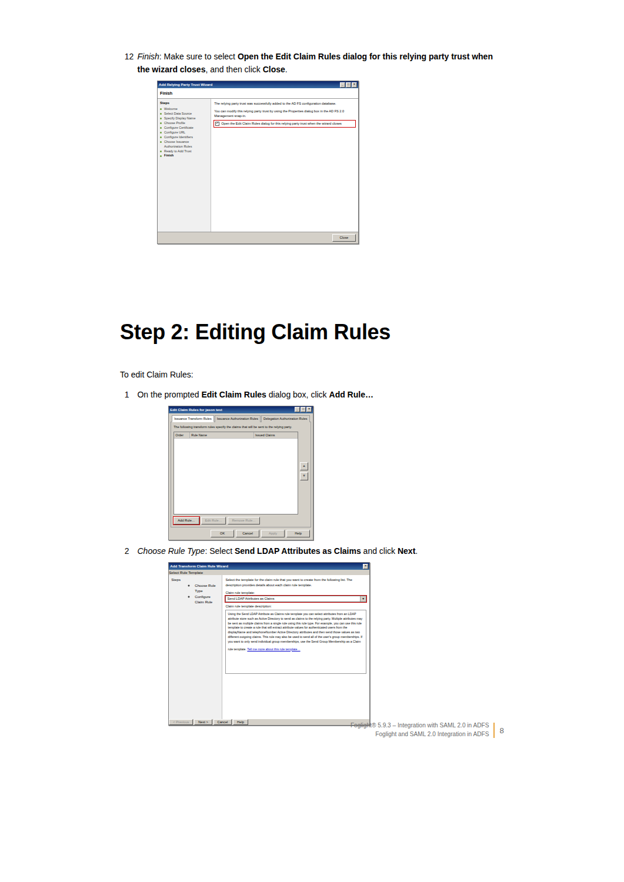12 Finish: Make sure to select Open the Edit Claim Rules dialog for this relying party trust when the wizard closes, and then click Close.
Add Relying Party Trust Wizard _□×
Finish
Steps
Welcome
Select Data Source
Specify Display Name
Choose Profile
Configure Certificate
Configure URL
Configure Identifiers
Choose Issuance
Authorization Rules
Ready to Add Trust
Finish
The relying party trust was successfully added to the AD FS configuration database.
You can modify this relying party trust by using the Properties dialog box in the AD FS 2.0 Management snap-in.
Open the Edit Claim Rules dialog for this relying party trust when the wizard closes
Close
Step 2: Editing Claim Rules
To edit Claim Rules:
1 On the prompted Edit Claim Rules dialog box, click Add Rule…
Edit Claim Rules for jason test _□×
Issuance Transform Rules
Issuance Authorization Rules
Delegation Authorization Rules
The following transform rules specify the claims that will be sent to the relying party.
Order
Rule Name
Issued Claims
▲
▼
Add Rule… Edit Rule… Remove Rule…
OK Cancel Apply Help
2 Choose Rule Type: Select Send LDAP Attributes as Claims and click Next.
Add Transform Claim Rule Wizard ×
Select Rule Template
Steps
Choose Rule Type
Configure Claim Rule
Select the template for the claim rule that you want to create from the following list. The description provides details about each claim rule template.
Claim rule template:
Send LDAP Attributes as Claims ▼
Claim rule template description:
Using the Send LDAP Attribute as Claims rule template you can select attributes from an LDAP attribute store such as Active Directory to send as claims to the relying party. Multiple attributes may be sent as multiple claims from a single rule using this rule type. For example, you can use this rule template to create a rule that will extract attribute values for authenticated users from the displayName and telephoneNumber Active Directory attributes and then send those values as two different outgoing claims. This rule may also be used to send all of the user's group memberships. If you want to only send individual group memberships, use the Send Group Membership as a Claim rule template. Tell me more about this rule template…
< Previous Next > Cancel Help
Foglight® 5.9.3 – Integration with SAML 2.0 in ADFS
Foglight and SAML 2.0 Integration in ADFS
8